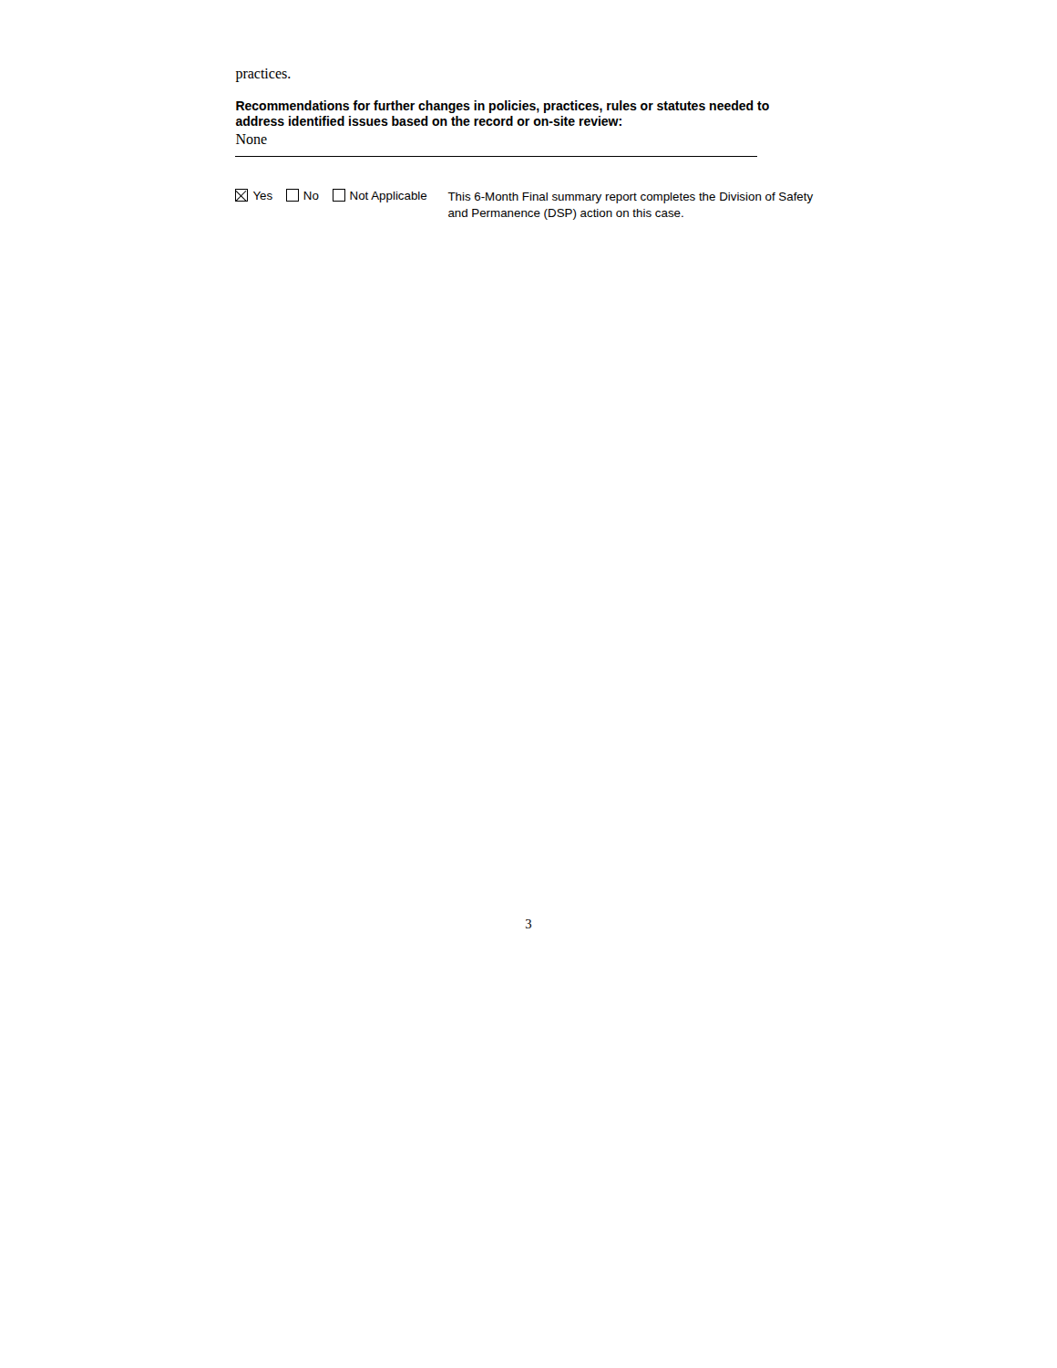practices.
Recommendations for further changes in policies, practices, rules or statutes needed to address identified issues based on the record or on-site review:
None
Yes No Not Applicable
This 6-Month Final summary report completes the Division of Safety and Permanence (DSP) action on this case.
3